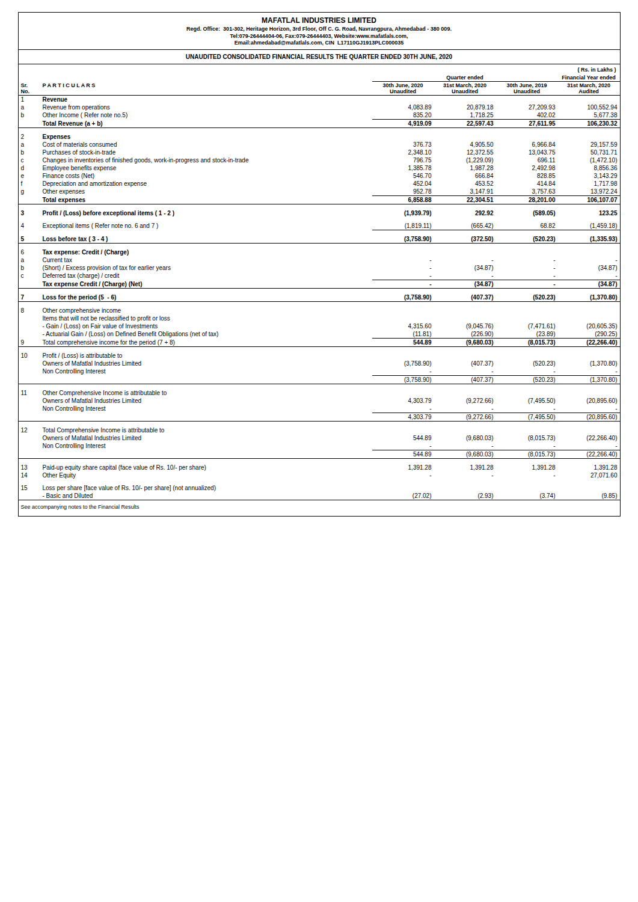MAFATLAL INDUSTRIES LIMITED
Regd. Office: 301-302, Heritage Horizon, 3rd Floor, Off C. G. Road, Navrangpura, Ahmedabad - 380 009.
Tel:079-26444404-06, Fax:079-26444403, Website:www.mafatlals.com,
Email:ahmedabad@mafatlals.com, CIN L17110GJ1913PLC000035
UNAUDITED CONSOLIDATED FINANCIAL RESULTS THE QUARTER ENDED 30TH JUNE, 2020
( Rs. in Lakhs )
| | | Quarter ended | Financial Year ended |
| --- | --- | --- | --- |
| Sr. No. | P A R T I C U L A R S | 30th June, 2020 Unaudited | 31st March, 2020 Unaudited | 30th June, 2019 Unaudited | 31st March, 2020 Audited |
| 1 | Revenue | | | | |
| a | Revenue from operations | 4,083.89 | 20,879.18 | 27,209.93 | 100,552.94 |
| b | Other Income ( Refer note no.5) | 835.20 | 1,718.25 | 402.02 | 5,677.38 |
| | Total Revenue (a + b) | 4,919.09 | 22,597.43 | 27,611.95 | 106,230.32 |
| 2 | Expenses | | | | |
| a | Cost of materials consumed | 376.73 | 4,905.50 | 6,966.84 | 29,157.59 |
| b | Purchases of stock-in-trade | 2,348.10 | 12,372.55 | 13,043.75 | 50,731.71 |
| c | Changes in inventories of finished goods, work-in-progress and stock-in-trade | 796.75 | (1,229.09) | 696.11 | (1,472.10) |
| d | Employee benefits expense | 1,385.78 | 1,987.28 | 2,492.98 | 8,856.36 |
| e | Finance costs (Net) | 546.70 | 666.84 | 828.85 | 3,143.29 |
| f | Depreciation and amortization expense | 452.04 | 453.52 | 414.84 | 1,717.98 |
| g | Other expenses | 952.78 | 3,147.91 | 3,757.63 | 13,972.24 |
| | Total expenses | 6,858.88 | 22,304.51 | 28,201.00 | 106,107.07 |
| 3 | Profit / (Loss) before exceptional items ( 1 - 2 ) | (1,939.79) | 292.92 | (589.05) | 123.25 |
| 4 | Exceptional items ( Refer note no. 6 and 7 ) | (1,819.11) | (665.42) | 68.82 | (1,459.18) |
| 5 | Loss before tax ( 3 - 4 ) | (3,758.90) | (372.50) | (520.23) | (1,335.93) |
| 6 | Tax expense: Credit / (Charge) | | | | |
| a | Current tax | - | - | - | - |
| b | (Short) / Excess provision of tax for earlier years | - | (34.87) | - | (34.87) |
| c | Deferred tax (charge) / credit | - | - | - | - |
| | Tax expense Credit / (Charge) (Net) | - | (34.87) | - | (34.87) |
| 7 | Loss for the period (5 - 6) | (3,758.90) | (407.37) | (520.23) | (1,370.80) |
| 8 | Other comprehensive income | | | | |
| | Items that will not be reclassified to profit or loss | | | | |
| | - Gain / (Loss) on Fair value of Investments | 4,315.60 | (9,045.76) | (7,471.61) | (20,605.35) |
| | - Actuarial Gain / (Loss) on Defined Benefit Obligations (net of tax) | (11.81) | (226.90) | (23.89) | (290.25) |
| 9 | Total comprehensive income for the period (7 + 8) | 544.89 | (9,680.03) | (8,015.73) | (22,266.40) |
| 10 | Profit / (Loss) is attributable to | | | | |
| | Owners of Mafatlal Industries Limited | (3,758.90) | (407.37) | (520.23) | (1,370.80) |
| | Non Controlling Interest | - | - | - | - |
| | | (3,758.90) | (407.37) | (520.23) | (1,370.80) |
| 11 | Other Comprehensive Income is attributable to | | | | |
| | Owners of Mafatlal Industries Limited | 4,303.79 | (9,272.66) | (7,495.50) | (20,895.60) |
| | Non Controlling Interest | - | - | - | - |
| | | 4,303.79 | (9,272.66) | (7,495.50) | (20,895.60) |
| 12 | Total Comprehensive Income is attributable to | | | | |
| | Owners of Mafatlal Industries Limited | 544.89 | (9,680.03) | (8,015.73) | (22,266.40) |
| | Non Controlling Interest | - | - | - | - |
| | | 544.89 | (9,680.03) | (8,015.73) | (22,266.40) |
| 13 | Paid-up equity share capital (face value of Rs. 10/- per share) | 1,391.28 | 1,391.28 | 1,391.28 | 1,391.28 |
| 14 | Other Equity | - | - | - | 27,071.60 |
| 15 | Loss per share [face value of Rs. 10/- per share] (not annualized) | | | | |
| | - Basic and Diluted | (27.02) | (2.93) | (3.74) | (9.85) |
See accompanying notes to the Financial Results